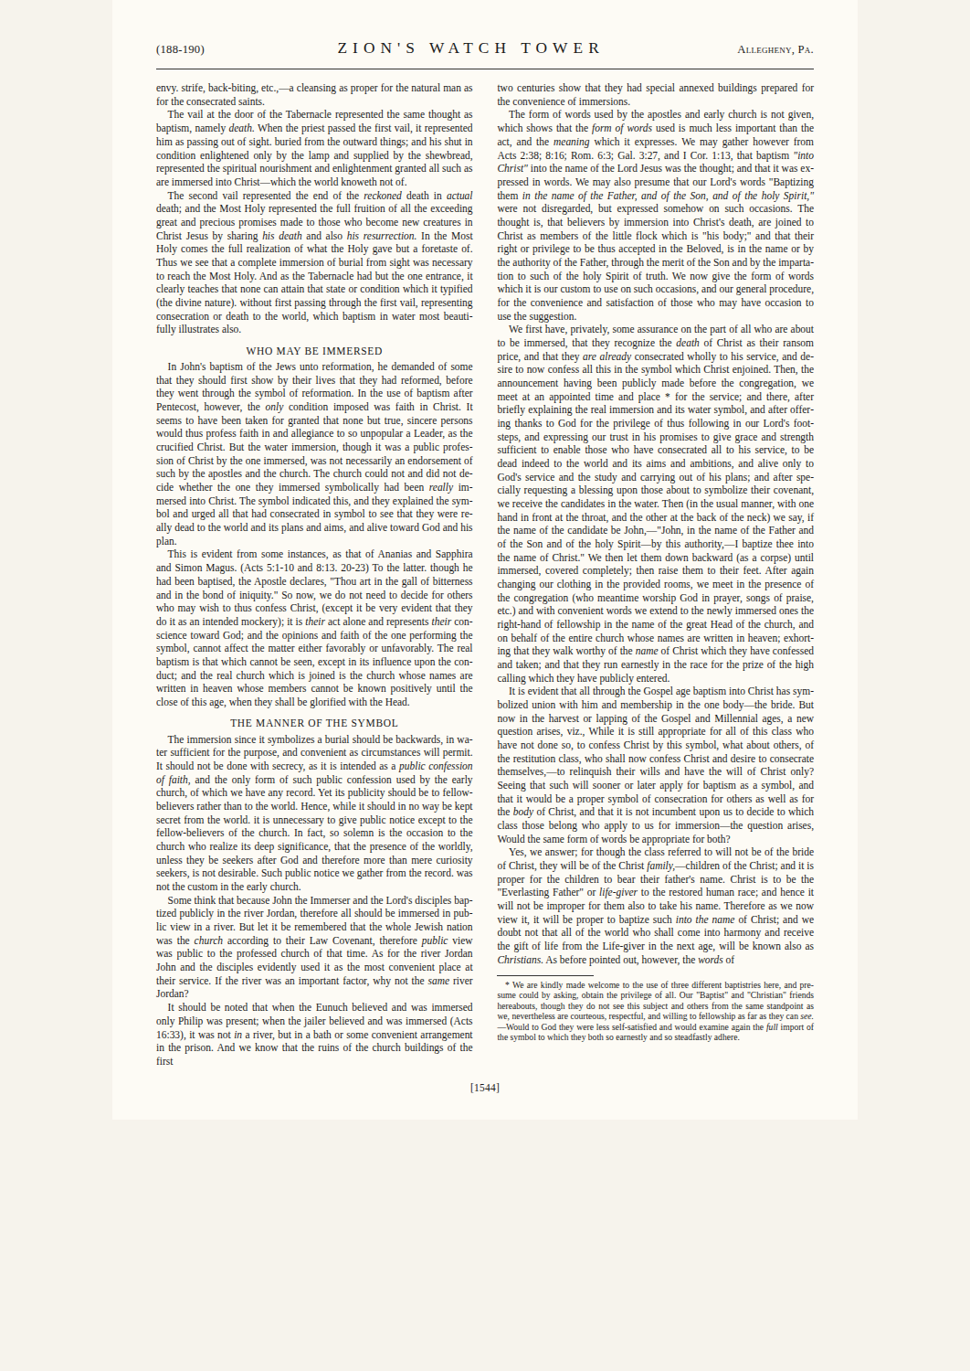(188-190) ZION'S WATCH TOWER Allegheny, Pa.
envy. strife, back-biting, etc.,—a cleansing as proper for the natural man as for the consecrated saints.
The vail at the door of the Tabernacle represented the same thought as baptism, namely death. When the priest passed the first vail, it represented him as passing out of sight. buried from the outward things; and his shut in condition enlightened only by the lamp and supplied by the shewbread, represented the spiritual nourishment and enlightenment granted all such as are immersed into Christ—which the world knoweth not of.
The second vail represented the end of the reckoned death in actual death; and the Most Holy represented the full fruition of all the exceeding great and precious promises made to those who become new creatures in Christ Jesus by sharing his death and also his resurrection. In the Most Holy comes the full realization of what the Holy gave but a foretaste of. Thus we see that a complete immersion of burial from sight was necessary to reach the Most Holy. And as the Tabernacle had but the one entrance, it clearly teaches that none can attain that state or condition which it typified (the divine nature). without first passing through the first vail, representing consecration or death to the world, which baptism in water most beautifully illustrates also.
Who may be immersed
In John's baptism of the Jews unto reformation, he demanded of some that they should first show by their lives that they had reformed, before they went through the symbol of reformation. In the use of baptism after Pentecost, however, the only condition imposed was faith in Christ. It seems to have been taken for granted that none but true, sincere persons would thus profess faith in and allegiance to so unpopular a Leader, as the crucified Christ. But the water immersion, though it was a public profession of Christ by the one immersed, was not necessarily an endorsement of such by the apostles and the church. The church could not and did not decide whether the one they immersed symbolically had been really immersed into Christ. The symbol indicated this, and they explained the symbol and urged all that had consecrated in symbol to see that they were really dead to the world and its plans and aims, and alive toward God and his plan.
This is evident from some instances, as that of Ananias and Sapphira and Simon Magus. (Acts 5:1-10 and 8:13. 20-23) To the latter. though he had been baptised, the Apostle declares, "Thou art in the gall of bitterness and in the bond of iniquity." So now, we do not need to decide for others who may wish to thus confess Christ, (except it be very evident that they do it as an intended mockery); it is their act alone and represents their conscience toward God; and the opinions and faith of the one performing the symbol, cannot affect the matter either favorably or unfavorably. The real baptism is that which cannot be seen, except in its influence upon the conduct; and the real church which is joined is the church whose names are written in heaven whose members cannot be known positively until the close of this age, when they shall be glorified with the Head.
The manner of the symbol
The immersion since it symbolizes a burial should be backwards, in water sufficient for the purpose, and convenient as circumstances will permit. It should not be done with secrecy, as it is intended as a public confession of faith, and the only form of such public confession used by the early church, of which we have any record. Yet its publicity should be to fellow-believers rather than to the world. Hence, while it should in no way be kept secret from the world. it is unnecessary to give public notice except to the fellow-believers of the church. In fact, so solemn is the occasion to the church who realize its deep significance, that the presence of the worldly, unless they be seekers after God and therefore more than mere curiosity seekers, is not desirable. Such public notice we gather from the record. was not the custom in the early church.
Some think that because John the Immerser and the Lord's disciples baptized publicly in the river Jordan, therefore all should be immersed in public view in a river. But let it be remembered that the whole Jewish nation was the church according to their Law Covenant, therefore public view was public to the professed church of that time. As for the river Jordan John and the disciples evidently used it as the most convenient place at their service. If the river was an important factor, why not the same river Jordan?
It should be noted that when the Eunuch believed and was immersed only Philip was present; when the jailer believed and was immersed (Acts 16:33), it was not in a river, but in a bath or some convenient arrangement in the prison. And we know that the ruins of the church buildings of the first
two centuries show that they had special annexed buildings prepared for the convenience of immersions.
The form of words used by the apostles and early church is not given, which shows that the form of words used is much less important than the act, and the meaning which it expresses. We may gather however from Acts 2:38; 8:16; Rom. 6:3; Gal. 3:27, and I Cor. 1:13, that baptism "into Christ" into the name of the Lord Jesus was the thought; and that it was expressed in words. We may also presume that our Lord's words "Baptizing them in the name of the Father, and of the Son, and of the holy Spirit," were not disregarded, but expressed somehow on such occasions. The thought is, that believers by immersion into Christ's death, are joined to Christ as members of the little flock which is "his body;" and that their right or privilege to be thus accepted in the Beloved, is in the name or by the authority of the Father, through the merit of the Son and by the impartation to such of the holy Spirit of truth. We now give the form of words which it is our custom to use on such occasions, and our general procedure, for the convenience and satisfaction of those who may have occasion to use the suggestion.
We first have, privately, some assurance on the part of all who are about to be immersed, that they recognize the death of Christ as their ransom price, and that they are already consecrated wholly to his service, and desire to now confess all this in the symbol which Christ enjoined. Then, the announcement having been publicly made before the congregation, we meet at an appointed time and place * for the service; and there, after briefly explaining the real immersion and its water symbol, and after offering thanks to God for the privilege of thus following in our Lord's footsteps, and expressing our trust in his promises to give grace and strength sufficient to enable those who have consecrated all to his service, to be dead indeed to the world and its aims and ambitions, and alive only to God's service and the study and carrying out of his plans; and after specially requesting a blessing upon those about to symbolize their covenant, we receive the candidates in the water. Then (in the usual manner, with one hand in front at the throat, and the other at the back of the neck) we say, if the name of the candidate be John,—"John, in the name of the Father and of the Son and of the holy Spirit—by this authority,—I baptize thee into the name of Christ." We then let them down backward (as a corpse) until immersed, covered completely; then raise them to their feet. After again changing our clothing in the provided rooms, we meet in the presence of the congregation (who meantime worship God in prayer, songs of praise, etc.) and with convenient words we extend to the newly immersed ones the right-hand of fellowship in the name of the great Head of the church, and on behalf of the entire church whose names are written in heaven; exhorting that they walk worthy of the name of Christ which they have confessed and taken; and that they run earnestly in the race for the prize of the high calling which they have publicly entered.
It is evident that all through the Gospel age baptism into Christ has symbolized union with him and membership in the one body—the bride. But now in the harvest or lapping of the Gospel and Millennial ages, a new question arises, viz., While it is still appropriate for all of this class who have not done so, to confess Christ by this symbol, what about others, of the restitution class, who shall now confess Christ and desire to consecrate themselves,—to relinquish their wills and have the will of Christ only? Seeing that such will sooner or later apply for baptism as a symbol, and that it would be a proper symbol of consecration for others as well as for the body of Christ, and that it is not incumbent upon us to decide to which class those belong who apply to us for immersion—the question arises, Would the same form of words be appropriate for both?
Yes, we answer; for though the class referred to will not be of the bride of Christ, they will be of the Christ family,—children of the Christ; and it is proper for the children to bear their father's name. Christ is to be the "Everlasting Father" or life-giver to the restored human race; and hence it will not be improper for them also to take his name. Therefore as we now view it, it will be proper to baptize such into the name of Christ; and we doubt not that all of the world who shall come into harmony and receive the gift of life from the Life-giver in the next age, will be known also as Christians. As before pointed out, however, the words of
* We are kindly made welcome to the use of three different baptistries here, and presume could by asking, obtain the privilege of all. Our "Baptist" and "Christian" friends hereabouts, though they do not see this subject and others from the same standpoint as we, nevertheless are courteous, respectful, and willing to fellowship as far as they can see.—Would to God they were less self-satisfied and would examine again the full import of the symbol to which they both so earnestly and so steadfastly adhere.
[1544]